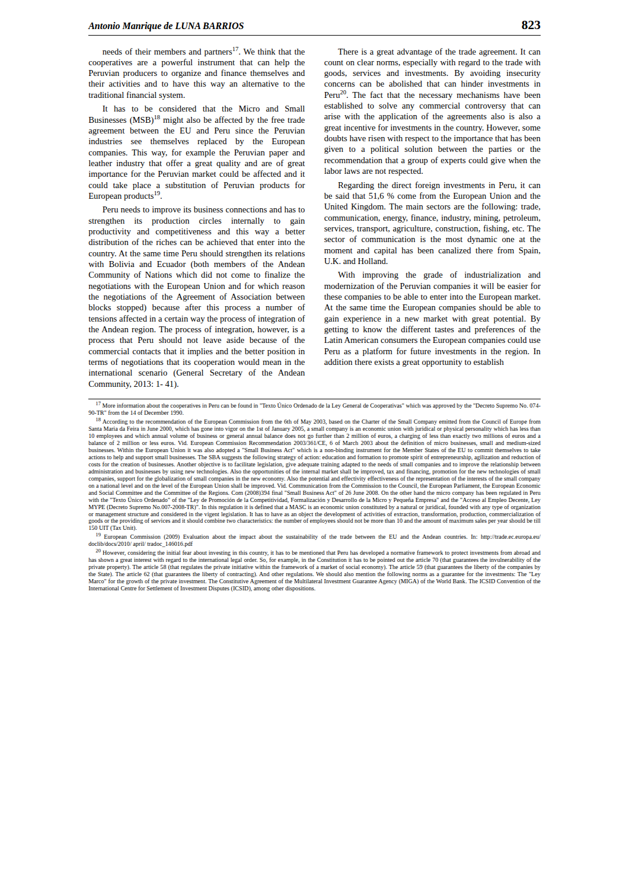Antonio Manrique de LUNA BARRIOS 823
needs of their members and partners17. We think that the cooperatives are a powerful instrument that can help the Peruvian producers to organize and finance themselves and their activities and to have this way an alternative to the traditional financial system.
It has to be considered that the Micro and Small Businesses (MSB)18 might also be affected by the free trade agreement between the EU and Peru since the Peruvian industries see themselves replaced by the European companies. This way, for example the Peruvian paper and leather industry that offer a great quality and are of great importance for the Peruvian market could be affected and it could take place a substitution of Peruvian products for European products19.
Peru needs to improve its business connections and has to strengthen its production circles internally to gain productivity and competitiveness and this way a better distribution of the riches can be achieved that enter into the country. At the same time Peru should strengthen its relations with Bolivia and Ecuador (both members of the Andean Community of Nations which did not come to finalize the negotiations with the European Union and for which reason the negotiations of the Agreement of Association between blocks stopped) because after this process a number of tensions affected in a certain way the process of integration of the Andean region. The process of integration, however, is a process that Peru should not leave aside because of the commercial contacts that it implies and the better position in terms of negotiations that its cooperation would mean in the international scenario (General Secretary of the Andean Community, 2013: 1- 41).
There is a great advantage of the trade agreement. It can count on clear norms, especially with regard to the trade with goods, services and investments. By avoiding insecurity concerns can be abolished that can hinder investments in Peru20. The fact that the necessary mechanisms have been established to solve any commercial controversy that can arise with the application of the agreements also is also a great incentive for investments in the country. However, some doubts have risen with respect to the importance that has been given to a political solution between the parties or the recommendation that a group of experts could give when the labor laws are not respected.
Regarding the direct foreign investments in Peru, it can be said that 51,6 % come from the European Union and the United Kingdom. The main sectors are the following: trade, communication, energy, finance, industry, mining, petroleum, services, transport, agriculture, construction, fishing, etc. The sector of communication is the most dynamic one at the moment and capital has been canalized there from Spain, U.K. and Holland.
With improving the grade of industrialization and modernization of the Peruvian companies it will be easier for these companies to be able to enter into the European market. At the same time the European companies should be able to gain experience in a new market with great potential. By getting to know the different tastes and preferences of the Latin American consumers the European companies could use Peru as a platform for future investments in the region. In addition there exists a great opportunity to establish
17 More information about the cooperatives in Peru can be found in "Texto Único Ordenado de la Ley General de Cooperativas" which was approved by the "Decreto Supremo No. 074-90-TR" from the 14 of December 1990.
18 According to the recommendation of the European Commission from the 6th of May 2003, based on the Charter of the Small Company emitted from the Council of Europe from Santa Maria da Feira in June 2000, which has gone into vigor on the 1st of January 2005, a small company is an economic union with juridical or physical personality which has less than 10 employees and which annual volume of business or general annual balance does not go further than 2 million of euros, a charging of less than exactly two millions of euros and a balance of 2 million or less euros. Vid. European Commission Recommendation 2003/361/CE, 6 of March 2003 about the definition of micro businesses, small and medium-sized businesses. Within the European Union it was also adopted a "Small Business Act" which is a non-binding instrument for the Member States of the EU to commit themselves to take actions to help and support small businesses. The SBA suggests the following strategy of action: education and formation to promote spirit of entrepreneurship, agilization and reduction of costs for the creation of businesses. Another objective is to facilitate legislation, give adequate training adapted to the needs of small companies and to improve the relationship between administration and businesses by using new technologies. Also the opportunities of the internal market shall be improved, tax and financing, promotion for the new technologies of small companies, support for the globalization of small companies in the new economy. Also the potential and effectivity effectiveness of the representation of the interests of the small company on a national level and on the level of the European Union shall be improved. Vid. Communication from the Commission to the Council, the European Parliament, the European Economic and Social Committee and the Committee of the Regions. Com (2008)394 final "Small Business Act" of 26 June 2008. On the other hand the micro company has been regulated in Peru with the "Texto Único Ordenado" of the "Ley de Promoción de la Competitividad, Formalización y Desarrollo de la Micro y Pequeña Empresa" and the "Acceso al Empleo Decente, Ley MYPE (Decreto Supremo No.007-2008-TR)". In this regulation it is defined that a MASC is an economic union constituted by a natural or juridical, founded with any type of organization or management structure and considered in the vigent legislation. It has to have as an object the development of activities of extraction, transformation, production, commercialization of goods or the providing of services and it should combine two characteristics: the number of employees should not be more than 10 and the amount of maximum sales per year should be till 150 UIT (Tax Unit).
19 European Commission (2009) Evaluation about the impact about the sustainability of the trade between the EU and the Andean countries. In: http://trade.ec.europa.eu/ doclib/docs/2010/ april/ tradoc_146016.pdf
20 However, considering the initial fear about investing in this country, it has to be mentioned that Peru has developed a normative framework to protect investments from abroad and has shown a great interest with regard to the international legal order. So, for example, in the Constitution it has to be pointed out the article 70 (that guarantees the invulnerability of the private property). The article 58 (that regulates the private initiative within the framework of a market of social economy). The article 59 (that guarantees the liberty of the companies by the State). The article 62 (that guarantees the liberty of contracting). And other regulations. We should also mention the following norms as a guarantee for the investments: The "Ley Marco" for the growth of the private investment. The Constitutive Agreement of the Multilateral Investment Guarantee Agency (MIGA) of the World Bank. The ICSID Convention of the International Centre for Settlement of Investment Disputes (ICSID), among other dispositions.